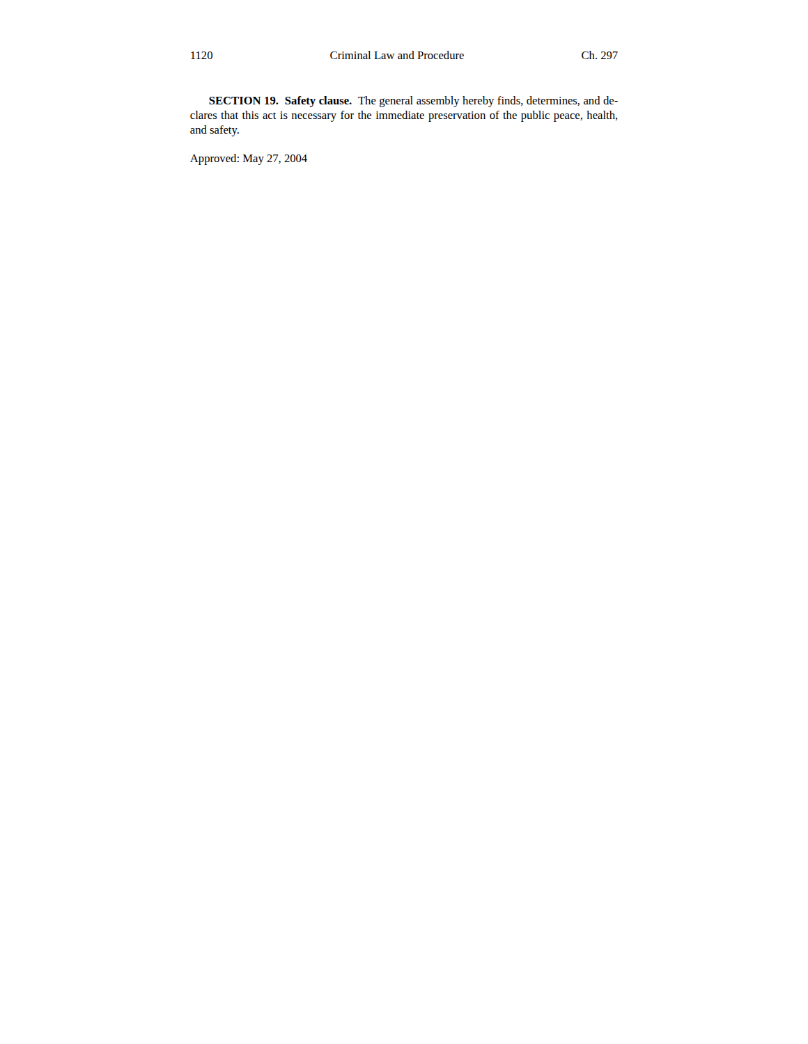1120 Criminal Law and Procedure Ch. 297
SECTION 19. Safety clause. The general assembly hereby finds, determines, and declares that this act is necessary for the immediate preservation of the public peace, health, and safety.
Approved: May 27, 2004